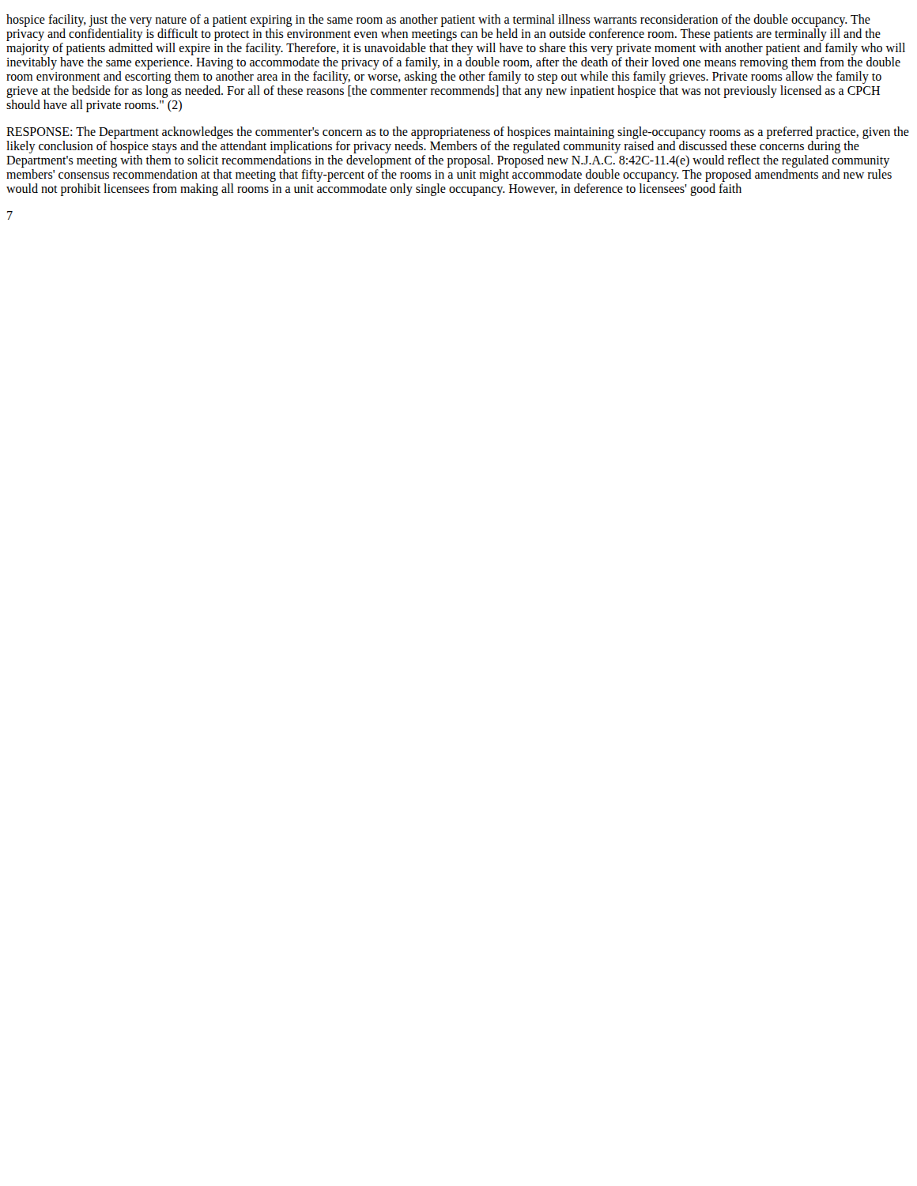hospice facility, just the very nature of a patient expiring in the same room as another patient with a terminal illness warrants reconsideration of the double occupancy. The privacy and confidentiality is difficult to protect in this environment even when meetings can be held in an outside conference room. These patients are terminally ill and the majority of patients admitted will expire in the facility. Therefore, it is unavoidable that they will have to share this very private moment with another patient and family who will inevitably have the same experience. Having to accommodate the privacy of a family, in a double room, after the death of their loved one means removing them from the double room environment and escorting them to another area in the facility, or worse, asking the other family to step out while this family grieves. Private rooms allow the family to grieve at the bedside for as long as needed. For all of these reasons [the commenter recommends] that any new inpatient hospice that was not previously licensed as a CPCH should have all private rooms." (2)
RESPONSE: The Department acknowledges the commenter's concern as to the appropriateness of hospices maintaining single-occupancy rooms as a preferred practice, given the likely conclusion of hospice stays and the attendant implications for privacy needs. Members of the regulated community raised and discussed these concerns during the Department's meeting with them to solicit recommendations in the development of the proposal. Proposed new N.J.A.C. 8:42C-11.4(e) would reflect the regulated community members' consensus recommendation at that meeting that fifty-percent of the rooms in a unit might accommodate double occupancy. The proposed amendments and new rules would not prohibit licensees from making all rooms in a unit accommodate only single occupancy. However, in deference to licensees' good faith
7